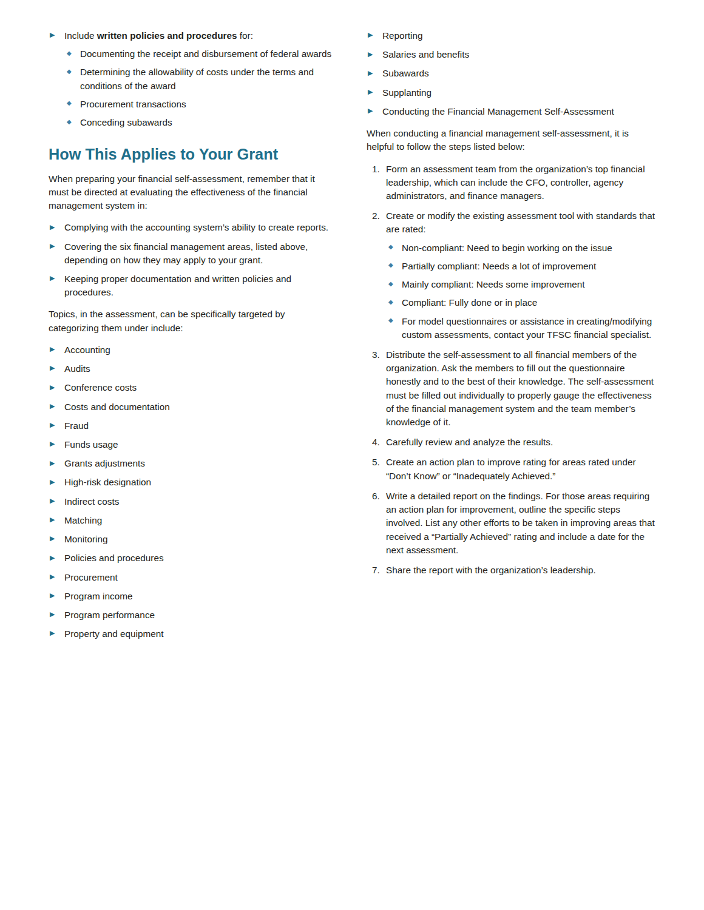Include written policies and procedures for:
Documenting the receipt and disbursement of federal awards
Determining the allowability of costs under the terms and conditions of the award
Procurement transactions
Conceding subawards
How This Applies to Your Grant
When preparing your financial self-assessment, remember that it must be directed at evaluating the effectiveness of the financial management system in:
Complying with the accounting system’s ability to create reports.
Covering the six financial management areas, listed above, depending on how they may apply to your grant.
Keeping proper documentation and written policies and procedures.
Topics, in the assessment, can be specifically targeted by categorizing them under include:
Accounting
Audits
Conference costs
Costs and documentation
Fraud
Funds usage
Grants adjustments
High-risk designation
Indirect costs
Matching
Monitoring
Policies and procedures
Procurement
Program income
Program performance
Property and equipment
Reporting
Salaries and benefits
Subawards
Supplanting
Conducting the Financial Management Self-Assessment
When conducting a financial management self-assessment, it is helpful to follow the steps listed below:
Form an assessment team from the organization’s top financial leadership, which can include the CFO, controller, agency administrators, and finance managers.
Create or modify the existing assessment tool with standards that are rated:
Non-compliant: Need to begin working on the issue
Partially compliant: Needs a lot of improvement
Mainly compliant: Needs some improvement
Compliant: Fully done or in place
For model questionnaires or assistance in creating/modifying custom assessments, contact your TFSC financial specialist.
Distribute the self-assessment to all financial members of the organization. Ask the members to fill out the questionnaire honestly and to the best of their knowledge. The self-assessment must be filled out individually to properly gauge the effectiveness of the financial management system and the team member’s knowledge of it.
Carefully review and analyze the results.
Create an action plan to improve rating for areas rated under “Don’t Know” or “Inadequately Achieved.”
Write a detailed report on the findings. For those areas requiring an action plan for improvement, outline the specific steps involved. List any other efforts to be taken in improving areas that received a “Partially Achieved” rating and include a date for the next assessment.
Share the report with the organization’s leadership.